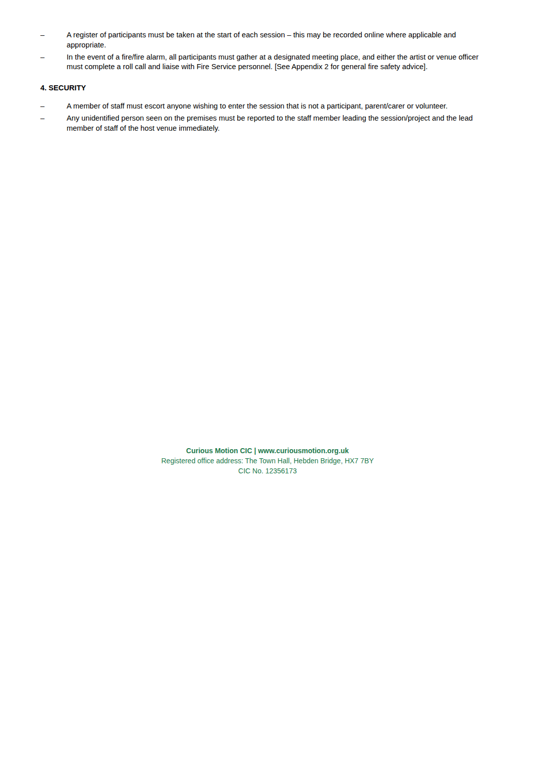A register of participants must be taken at the start of each session – this may be recorded online where applicable and appropriate.
In the event of a fire/fire alarm, all participants must gather at a designated meeting place, and either the artist or venue officer must complete a roll call and liaise with Fire Service personnel. [See Appendix 2 for general fire safety advice].
4. SECURITY
A member of staff must escort anyone wishing to enter the session that is not a participant, parent/carer or volunteer.
Any unidentified person seen on the premises must be reported to the staff member leading the session/project and the lead member of staff of the host venue immediately.
Curious Motion CIC | www.curiousmotion.org.uk
Registered office address: The Town Hall, Hebden Bridge, HX7 7BY
CIC No. 12356173